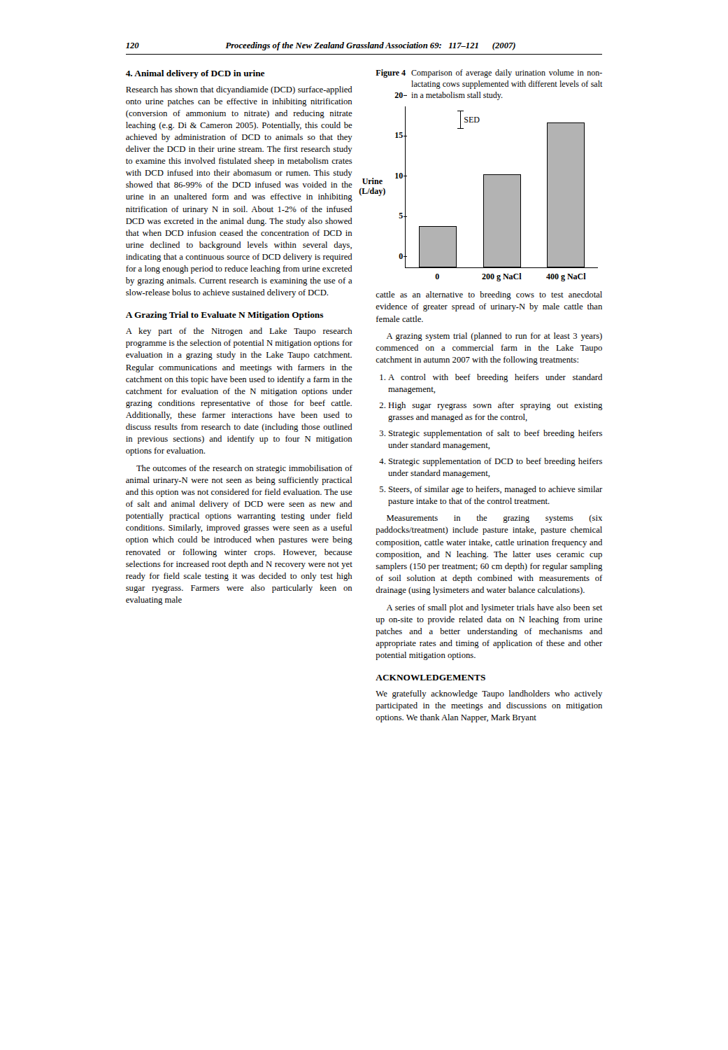120 Proceedings of the New Zealand Grassland Association 69: 117–121 (2007)
4. Animal delivery of DCD in urine
Research has shown that dicyandiamide (DCD) surface-applied onto urine patches can be effective in inhibiting nitrification (conversion of ammonium to nitrate) and reducing nitrate leaching (e.g. Di & Cameron 2005). Potentially, this could be achieved by administration of DCD to animals so that they deliver the DCD in their urine stream. The first research study to examine this involved fistulated sheep in metabolism crates with DCD infused into their abomasum or rumen. This study showed that 86-99% of the DCD infused was voided in the urine in an unaltered form and was effective in inhibiting nitrification of urinary N in soil. About 1-2% of the infused DCD was excreted in the animal dung. The study also showed that when DCD infusion ceased the concentration of DCD in urine declined to background levels within several days, indicating that a continuous source of DCD delivery is required for a long enough period to reduce leaching from urine excreted by grazing animals. Current research is examining the use of a slow-release bolus to achieve sustained delivery of DCD.
A Grazing Trial to Evaluate N Mitigation Options
A key part of the Nitrogen and Lake Taupo research programme is the selection of potential N mitigation options for evaluation in a grazing study in the Lake Taupo catchment. Regular communications and meetings with farmers in the catchment on this topic have been used to identify a farm in the catchment for evaluation of the N mitigation options under grazing conditions representative of those for beef cattle. Additionally, these farmer interactions have been used to discuss results from research to date (including those outlined in previous sections) and identify up to four N mitigation options for evaluation.
The outcomes of the research on strategic immobilisation of animal urinary-N were not seen as being sufficiently practical and this option was not considered for field evaluation. The use of salt and animal delivery of DCD were seen as new and potentially practical options warranting testing under field conditions. Similarly, improved grasses were seen as a useful option which could be introduced when pastures were being renovated or following winter crops. However, because selections for increased root depth and N recovery were not yet ready for field scale testing it was decided to only test high sugar ryegrass. Farmers were also particularly keen on evaluating male
Figure 4 Comparison of average daily urination volume in non-lactating cows supplemented with different levels of salt in a metabolism stall study.
Urine
(L/day)
20
15
10
5
0
SED
0 200 g NaCl 400 g NaCl
cattle as an alternative to breeding cows to test anecdotal evidence of greater spread of urinary-N by male cattle than female cattle.
A grazing system trial (planned to run for at least 3 years) commenced on a commercial farm in the Lake Taupo catchment in autumn 2007 with the following treatments:
A control with beef breeding heifers under standard management,
High sugar ryegrass sown after spraying out existing grasses and managed as for the control,
Strategic supplementation of salt to beef breeding heifers under standard management,
Strategic supplementation of DCD to beef breeding heifers under standard management,
Steers, of similar age to heifers, managed to achieve similar pasture intake to that of the control treatment.
Measurements in the grazing systems (six paddocks/treatment) include pasture intake, pasture chemical composition, cattle water intake, cattle urination frequency and composition, and N leaching. The latter uses ceramic cup samplers (150 per treatment; 60 cm depth) for regular sampling of soil solution at depth combined with measurements of drainage (using lysimeters and water balance calculations).
A series of small plot and lysimeter trials have also been set up on-site to provide related data on N leaching from urine patches and a better understanding of mechanisms and appropriate rates and timing of application of these and other potential mitigation options.
Acknowledgements
We gratefully acknowledge Taupo landholders who actively participated in the meetings and discussions on mitigation options. We thank Alan Napper, Mark Bryant